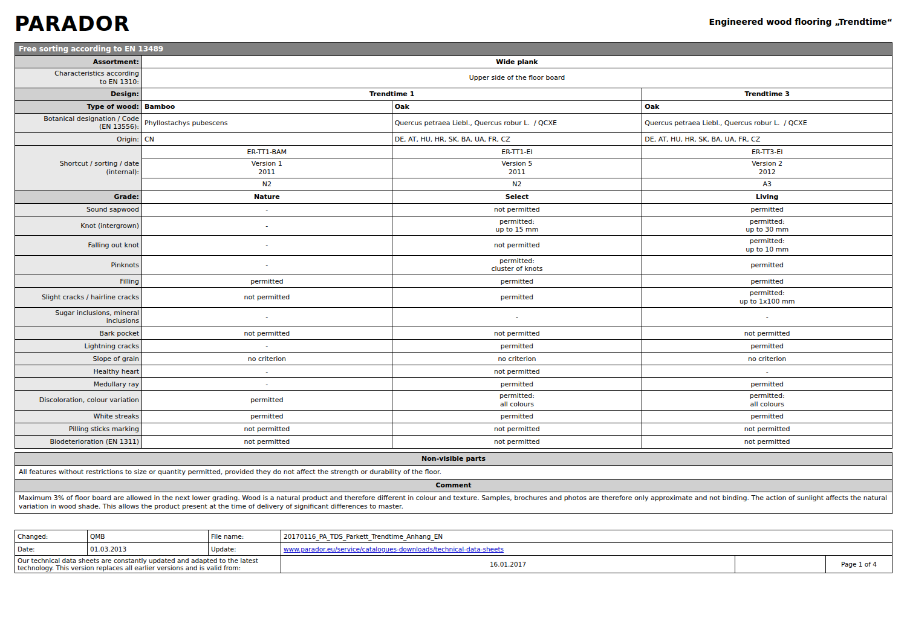PARADOR
Engineered wood flooring „Trendtime“
| Free sorting according to EN 13489 |
| Assortment: | Wide plank |
| Characteristics according to EN 1310: | Upper side of the floor board |
| Design: | Trendtime 1 | Trendtime 3 |
| Type of wood: | Bamboo | Oak | Oak |
| Botanical designation / Code (EN 13556): | Phyllostachys pubescens | Quercus petraea Liebl., Quercus robur L. / QCXE | Quercus petraea Liebl., Quercus robur L. / QCXE |
| Origin: | CN | DE, AT, HU, HR, SK, BA, UA, FR, CZ | DE, AT, HU, HR, SK, BA, UA, FR, CZ |
| Shortcut / sorting / date (internal): | ER-TT1-BAM | ER-TT1-EI | ER-TT3-EI |
| Version 1 2011 | Version 5 2011 | Version 2 2012 |
| N2 | N2 | A3 |
| Grade: | Nature | Select | Living |
| Sound sapwood | - | not permitted | permitted |
| Knot (intergrown) | - | permitted: up to 15 mm | permitted: up to 30 mm |
| Falling out knot | - | not permitted | permitted: up to 10 mm |
| Pinknots | - | permitted: cluster of knots | permitted |
| Filling | permitted | permitted | permitted |
| Slight cracks / hairline cracks | not permitted | permitted | permitted: up to 1x100 mm |
| Sugar inclusions, mineral inclusions | - | - | - |
| Bark pocket | not permitted | not permitted | not permitted |
| Lightning cracks | - | permitted | permitted |
| Slope of grain | no criterion | no criterion | no criterion |
| Healthy heart | - | not permitted | - |
| Medullary ray | - | permitted | permitted |
| Discoloration, colour variation | permitted | permitted: all colours | permitted: all colours |
| White streaks | permitted | permitted | permitted |
| Pilling sticks marking | not permitted | not permitted | not permitted |
| Biodeterioration (EN 1311) | not permitted | not permitted | not permitted |
| Non-visible parts |
| All features without restrictions to size or quantity permitted, provided they do not affect the strength or durability of the floor. |
| Comment |
| Maximum 3% of floor board are allowed in the next lower grading. Wood is a natural product and therefore different in colour and texture. Samples, brochures and photos are therefore only approximate and not binding. The action of sunlight affects the natural variation in wood shade. This allows the product present at the time of delivery of significant differences to master. |
| Changed: | QMB | File name: | 20170116_PA_TDS_Parkett_Trendtime_Anhang_EN |
| Date: | 01.03.2013 | Update: | www.parador.eu/service/catalogues-downloads/technical-data-sheets |
| Our technical data sheets are constantly updated and adapted to the latest technology. This version replaces all earlier versions and is valid from: | 16.01.2017 | | Page 1 of 4 |